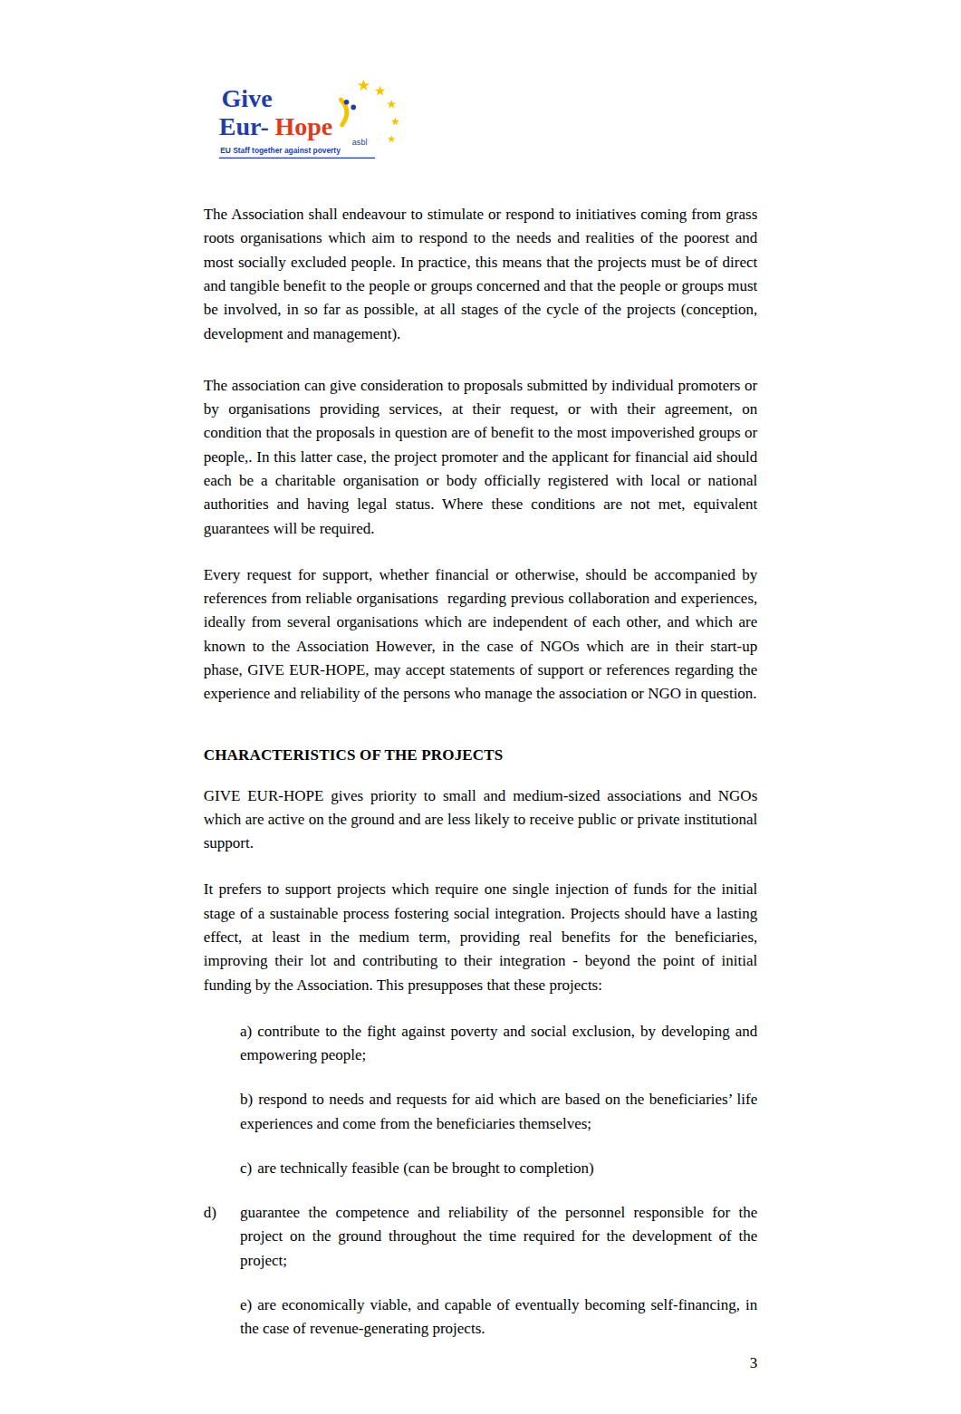Give Eur- Hope asbl EU Staff together against poverty
The Association shall endeavour to stimulate or respond to initiatives coming from grass roots organisations which aim to respond to the needs and realities of the poorest and most socially excluded people. In practice, this means that the projects must be of direct and tangible benefit to the people or groups concerned and that the people or groups must be involved, in so far as possible, at all stages of the cycle of the projects (conception, development and management).
The association can give consideration to proposals submitted by individual promoters or by organisations providing services, at their request, or with their agreement, on condition that the proposals in question are of benefit to the most impoverished groups or people,. In this latter case, the project promoter and the applicant for financial aid should each be a charitable organisation or body officially registered with local or national authorities and having legal status. Where these conditions are not met, equivalent guarantees will be required.
Every request for support, whether financial or otherwise, should be accompanied by references from reliable organisations regarding previous collaboration and experiences, ideally from several organisations which are independent of each other, and which are known to the Association However, in the case of NGOs which are in their start-up phase, GIVE EUR-HOPE, may accept statements of support or references regarding the experience and reliability of the persons who manage the association or NGO in question.
Characteristics of the projects
GIVE EUR-HOPE gives priority to small and medium-sized associations and NGOs which are active on the ground and are less likely to receive public or private institutional support.
It prefers to support projects which require one single injection of funds for the initial stage of a sustainable process fostering social integration. Projects should have a lasting effect, at least in the medium term, providing real benefits for the beneficiaries, improving their lot and contributing to their integration - beyond the point of initial funding by the Association. This presupposes that these projects:
a) contribute to the fight against poverty and social exclusion, by developing and empowering people;
b) respond to needs and requests for aid which are based on the beneficiaries’ life experiences and come from the beneficiaries themselves;
c) are technically feasible (can be brought to completion)
d) guarantee the competence and reliability of the personnel responsible for the project on the ground throughout the time required for the development of the project;
e) are economically viable, and capable of eventually becoming self-financing, in the case of revenue-generating projects.
3